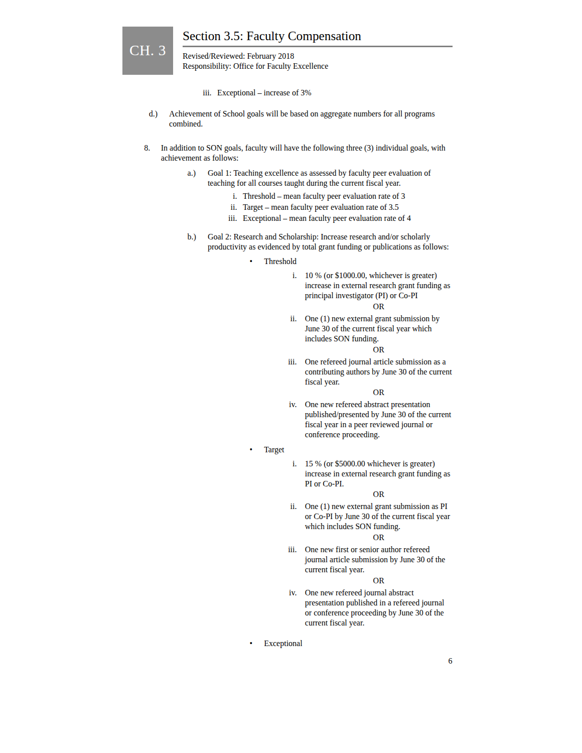CH. 3
Section 3.5: Faculty Compensation
Revised/Reviewed: February 2018
Responsibility: Office for Faculty Excellence
iii. Exceptional – increase of 3%
d.) Achievement of School goals will be based on aggregate numbers for all programs combined.
8. In addition to SON goals, faculty will have the following three (3) individual goals, with achievement as follows:
a.) Goal 1: Teaching excellence as assessed by faculty peer evaluation of teaching for all courses taught during the current fiscal year.
i. Threshold – mean faculty peer evaluation rate of 3
ii. Target – mean faculty peer evaluation rate of 3.5
iii. Exceptional – mean faculty peer evaluation rate of 4
b.) Goal 2: Research and Scholarship: Increase research and/or scholarly productivity as evidenced by total grant funding or publications as follows:
•Threshold
i. 10 % (or $1000.00, whichever is greater) increase in external research grant funding as principal investigator (PI) or Co-PI
OR
ii. One (1) new external grant submission by June 30 of the current fiscal year which includes SON funding.
OR
iii. One refereed journal article submission as a contributing authors by June 30 of the current fiscal year.
OR
iv. One new refereed abstract presentation published/presented by June 30 of the current fiscal year in a peer reviewed journal or conference proceeding.
•Target
i. 15 % (or $5000.00 whichever is greater) increase in external research grant funding as PI or Co-PI.
OR
ii. One (1) new external grant submission as PI or Co-PI by June 30 of the current fiscal year which includes SON funding.
OR
iii. One new first or senior author refereed journal article submission by June 30 of the current fiscal year.
OR
iv. One new refereed journal abstract presentation published in a refereed journal or conference proceeding by June 30 of the current fiscal year.
•Exceptional
6